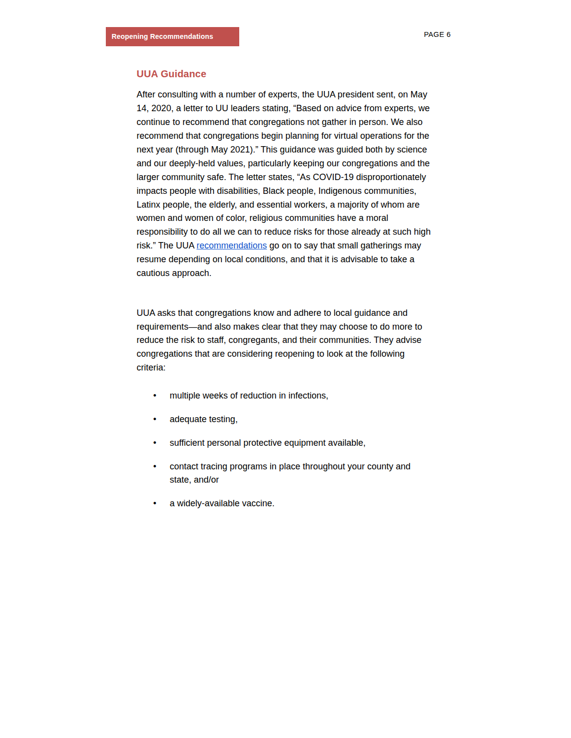Reopening Recommendations
PAGE 6
UUA Guidance
After consulting with a number of experts, the UUA president sent, on May 14, 2020, a letter to UU leaders stating, “Based on advice from experts, we continue to recommend that congregations not gather in person. We also recommend that congregations begin planning for virtual operations for the next year (through May 2021).” This guidance was guided both by science and our deeply-held values, particularly keeping our congregations and the larger community safe. The letter states, “As COVID-19 disproportionately impacts people with disabilities, Black people, Indigenous communities, Latinx people, the elderly, and essential workers, a majority of whom are women and women of color, religious communities have a moral responsibility to do all we can to reduce risks for those already at such high risk.” The UUA recommendations go on to say that small gatherings may resume depending on local conditions, and that it is advisable to take a cautious approach.
UUA asks that congregations know and adhere to local guidance and requirements—and also makes clear that they may choose to do more to reduce the risk to staff, congregants, and their communities. They advise congregations that are considering reopening to look at the following criteria:
multiple weeks of reduction in infections,
adequate testing,
sufficient personal protective equipment available,
contact tracing programs in place throughout your county and state, and/or
a widely-available vaccine.